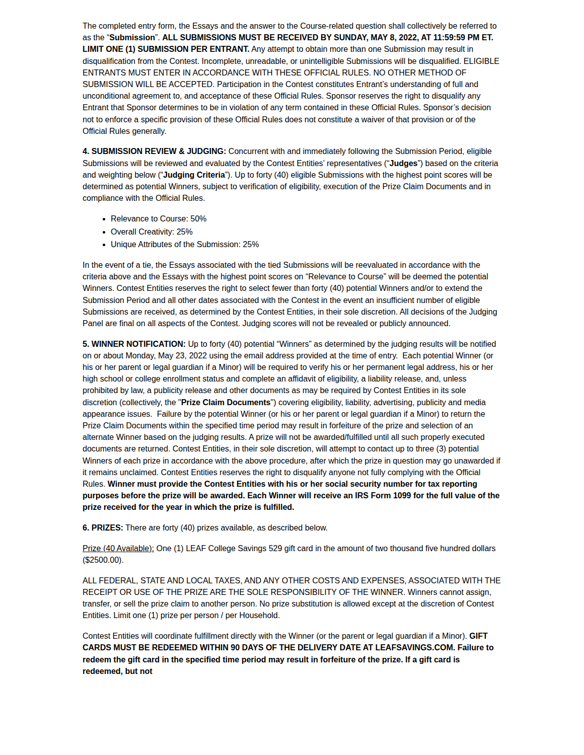The completed entry form, the Essays and the answer to the Course-related question shall collectively be referred to as the “Submission”. ALL SUBMISSIONS MUST BE RECEIVED BY SUNDAY, MAY 8, 2022, AT 11:59:59 PM ET. LIMIT ONE (1) SUBMISSION PER ENTRANT. Any attempt to obtain more than one Submission may result in disqualification from the Contest. Incomplete, unreadable, or unintelligible Submissions will be disqualified. ELIGIBLE ENTRANTS MUST ENTER IN ACCORDANCE WITH THESE OFFICIAL RULES. NO OTHER METHOD OF SUBMISSION WILL BE ACCEPTED. Participation in the Contest constitutes Entrant’s understanding of full and unconditional agreement to, and acceptance of these Official Rules. Sponsor reserves the right to disqualify any Entrant that Sponsor determines to be in violation of any term contained in these Official Rules. Sponsor’s decision not to enforce a specific provision of these Official Rules does not constitute a waiver of that provision or of the Official Rules generally.
4. SUBMISSION REVIEW & JUDGING: Concurrent with and immediately following the Submission Period, eligible Submissions will be reviewed and evaluated by the Contest Entities’ representatives (“Judges”) based on the criteria and weighting below (“Judging Criteria”). Up to forty (40) eligible Submissions with the highest point scores will be determined as potential Winners, subject to verification of eligibility, execution of the Prize Claim Documents and in compliance with the Official Rules.
Relevance to Course: 50%
Overall Creativity: 25%
Unique Attributes of the Submission: 25%
In the event of a tie, the Essays associated with the tied Submissions will be reevaluated in accordance with the criteria above and the Essays with the highest point scores on “Relevance to Course” will be deemed the potential Winners. Contest Entities reserves the right to select fewer than forty (40) potential Winners and/or to extend the Submission Period and all other dates associated with the Contest in the event an insufficient number of eligible Submissions are received, as determined by the Contest Entities, in their sole discretion. All decisions of the Judging Panel are final on all aspects of the Contest. Judging scores will not be revealed or publicly announced.
5. WINNER NOTIFICATION: Up to forty (40) potential “Winners” as determined by the judging results will be notified on or about Monday, May 23, 2022 using the email address provided at the time of entry. Each potential Winner (or his or her parent or legal guardian if a Minor) will be required to verify his or her permanent legal address, his or her high school or college enrollment status and complete an affidavit of eligibility, a liability release, and, unless prohibited by law, a publicity release and other documents as may be required by Contest Entities in its sole discretion (collectively, the "Prize Claim Documents") covering eligibility, liability, advertising, publicity and media appearance issues. Failure by the potential Winner (or his or her parent or legal guardian if a Minor) to return the Prize Claim Documents within the specified time period may result in forfeiture of the prize and selection of an alternate Winner based on the judging results. A prize will not be awarded/fulfilled until all such properly executed documents are returned. Contest Entities, in their sole discretion, will attempt to contact up to three (3) potential Winners of each prize in accordance with the above procedure, after which the prize in question may go unawarded if it remains unclaimed. Contest Entities reserves the right to disqualify anyone not fully complying with the Official Rules. Winner must provide the Contest Entities with his or her social security number for tax reporting purposes before the prize will be awarded. Each Winner will receive an IRS Form 1099 for the full value of the prize received for the year in which the prize is fulfilled.
6. PRIZES: There are forty (40) prizes available, as described below.
Prize (40 Available): One (1) LEAF College Savings 529 gift card in the amount of two thousand five hundred dollars ($2500.00).
ALL FEDERAL, STATE AND LOCAL TAXES, AND ANY OTHER COSTS AND EXPENSES, ASSOCIATED WITH THE RECEIPT OR USE OF THE PRIZE ARE THE SOLE RESPONSIBILITY OF THE WINNER. Winners cannot assign, transfer, or sell the prize claim to another person. No prize substitution is allowed except at the discretion of Contest Entities. Limit one (1) prize per person / per Household.
Contest Entities will coordinate fulfillment directly with the Winner (or the parent or legal guardian if a Minor). GIFT CARDS MUST BE REDEEMED WITHIN 90 DAYS OF THE DELIVERY DATE AT LEAFSAVINGS.COM. Failure to redeem the gift card in the specified time period may result in forfeiture of the prize. If a gift card is redeemed, but not